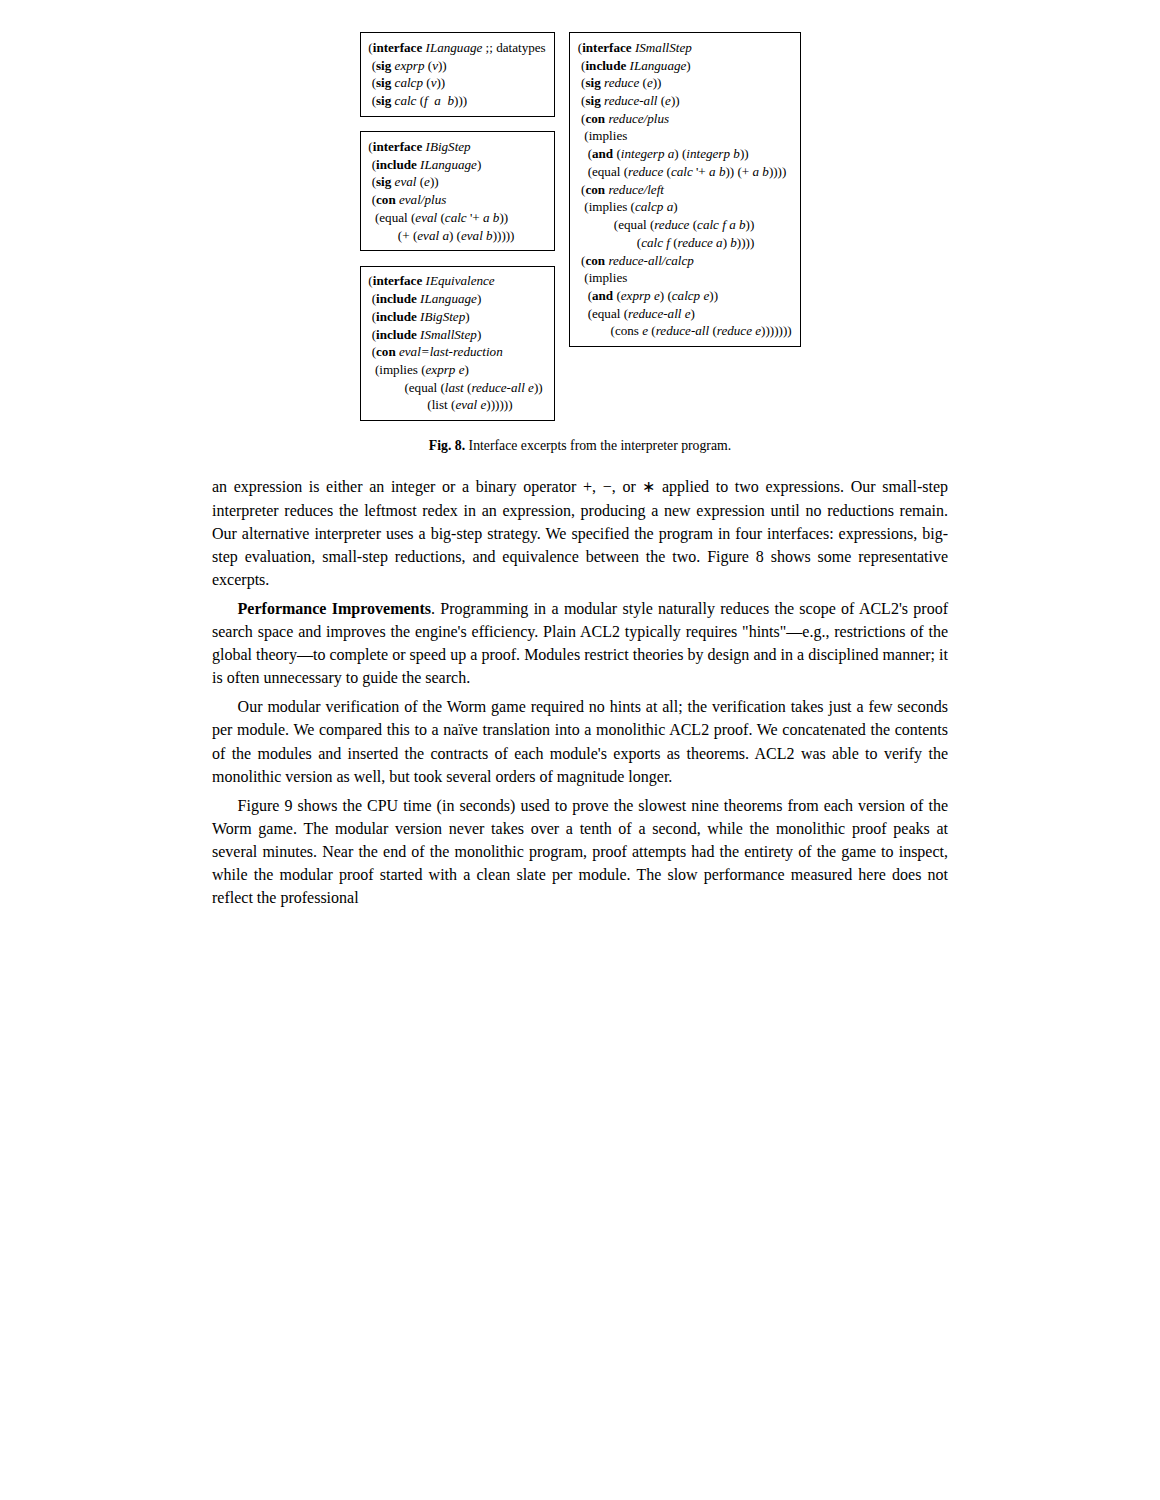(interface ILanguage ;; datatypes (sig exprp (v)) (sig calcp (v)) (sig calc (f a b)))
(interface IBigStep (include ILanguage) (sig eval (e)) (con eval/plus (equal (eval (calc '+ a b)) (+ (eval a) (eval b)))))
(interface IEquivalence (include ILanguage) (include IBigStep) (include ISmallStep) (con eval=last-reduction (implies (exprp e) (equal (last (reduce-all e)) (list (eval e))))))
(interface ISmallStep (include ILanguage) (sig reduce (e)) (sig reduce-all (e)) (con reduce/plus (implies (and (integerp a) (integerp b)) (equal (reduce (calc '+ a b)) (+ a b)))) (con reduce/left (implies (calcp a) (equal (reduce (calc f a b)) (calc f (reduce a) b)))) (con reduce-all/calcp (implies (and (exprp e) (calcp e)) (equal (reduce-all e) (cons e (reduce-all (reduce e)))))))
Fig. 8. Interface excerpts from the interpreter program.
an expression is either an integer or a binary operator +, −, or ∗ applied to two expressions. Our small-step interpreter reduces the leftmost redex in an expression, producing a new expression until no reductions remain. Our alternative interpreter uses a big-step strategy. We specified the program in four interfaces: expressions, big-step evaluation, small-step reductions, and equivalence between the two. Figure 8 shows some representative excerpts.
Performance Improvements. Programming in a modular style naturally reduces the scope of ACL2's proof search space and improves the engine's efficiency. Plain ACL2 typically requires "hints"—e.g., restrictions of the global theory—to complete or speed up a proof. Modules restrict theories by design and in a disciplined manner; it is often unnecessary to guide the search.
Our modular verification of the Worm game required no hints at all; the verification takes just a few seconds per module. We compared this to a naïve translation into a monolithic ACL2 proof. We concatenated the contents of the modules and inserted the contracts of each module's exports as theorems. ACL2 was able to verify the monolithic version as well, but took several orders of magnitude longer.
Figure 9 shows the CPU time (in seconds) used to prove the slowest nine theorems from each version of the Worm game. The modular version never takes over a tenth of a second, while the monolithic proof peaks at several minutes. Near the end of the monolithic program, proof attempts had the entirety of the game to inspect, while the modular proof started with a clean slate per module. The slow performance measured here does not reflect the professional